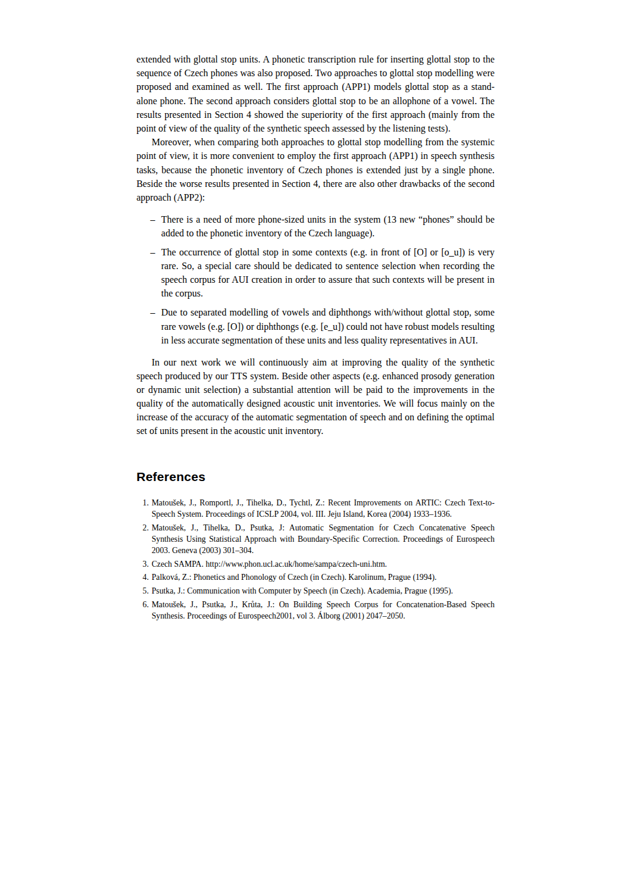extended with glottal stop units. A phonetic transcription rule for inserting glottal stop to the sequence of Czech phones was also proposed. Two approaches to glottal stop modelling were proposed and examined as well. The first approach (APP1) models glottal stop as a stand-alone phone. The second approach considers glottal stop to be an allophone of a vowel. The results presented in Section 4 showed the superiority of the first approach (mainly from the point of view of the quality of the synthetic speech assessed by the listening tests).
Moreover, when comparing both approaches to glottal stop modelling from the systemic point of view, it is more convenient to employ the first approach (APP1) in speech synthesis tasks, because the phonetic inventory of Czech phones is extended just by a single phone. Beside the worse results presented in Section 4, there are also other drawbacks of the second approach (APP2):
There is a need of more phone-sized units in the system (13 new “phones” should be added to the phonetic inventory of the Czech language).
The occurrence of glottal stop in some contexts (e.g. in front of [O] or [o_u]) is very rare. So, a special care should be dedicated to sentence selection when recording the speech corpus for AUI creation in order to assure that such contexts will be present in the corpus.
Due to separated modelling of vowels and diphthongs with/without glottal stop, some rare vowels (e.g. [O]) or diphthongs (e.g. [e_u]) could not have robust models resulting in less accurate segmentation of these units and less quality representatives in AUI.
In our next work we will continuously aim at improving the quality of the synthetic speech produced by our TTS system. Beside other aspects (e.g. enhanced prosody generation or dynamic unit selection) a substantial attention will be paid to the improvements in the quality of the automatically designed acoustic unit inventories. We will focus mainly on the increase of the accuracy of the automatic segmentation of speech and on defining the optimal set of units present in the acoustic unit inventory.
References
Matoušek, J., Romportl, J., Tihelka, D., Tychtl, Z.: Recent Improvements on ARTIC: Czech Text-to-Speech System. Proceedings of ICSLP 2004, vol. III. Jeju Island, Korea (2004) 1933–1936.
Matoušek, J., Tihelka, D., Psutka, J: Automatic Segmentation for Czech Concatenative Speech Synthesis Using Statistical Approach with Boundary-Specific Correction. Proceedings of Eurospeech 2003. Geneva (2003) 301–304.
Czech SAMPA. http://www.phon.ucl.ac.uk/home/sampa/czech-uni.htm.
Palková, Z.: Phonetics and Phonology of Czech (in Czech). Karolinum, Prague (1994).
Psutka, J.: Communication with Computer by Speech (in Czech). Academia, Prague (1995).
Matoušek, J., Psutka, J., Krůta, J.: On Building Speech Corpus for Concatenation-Based Speech Synthesis. Proceedings of Eurospeech2001, vol 3. Álborg (2001) 2047–2050.